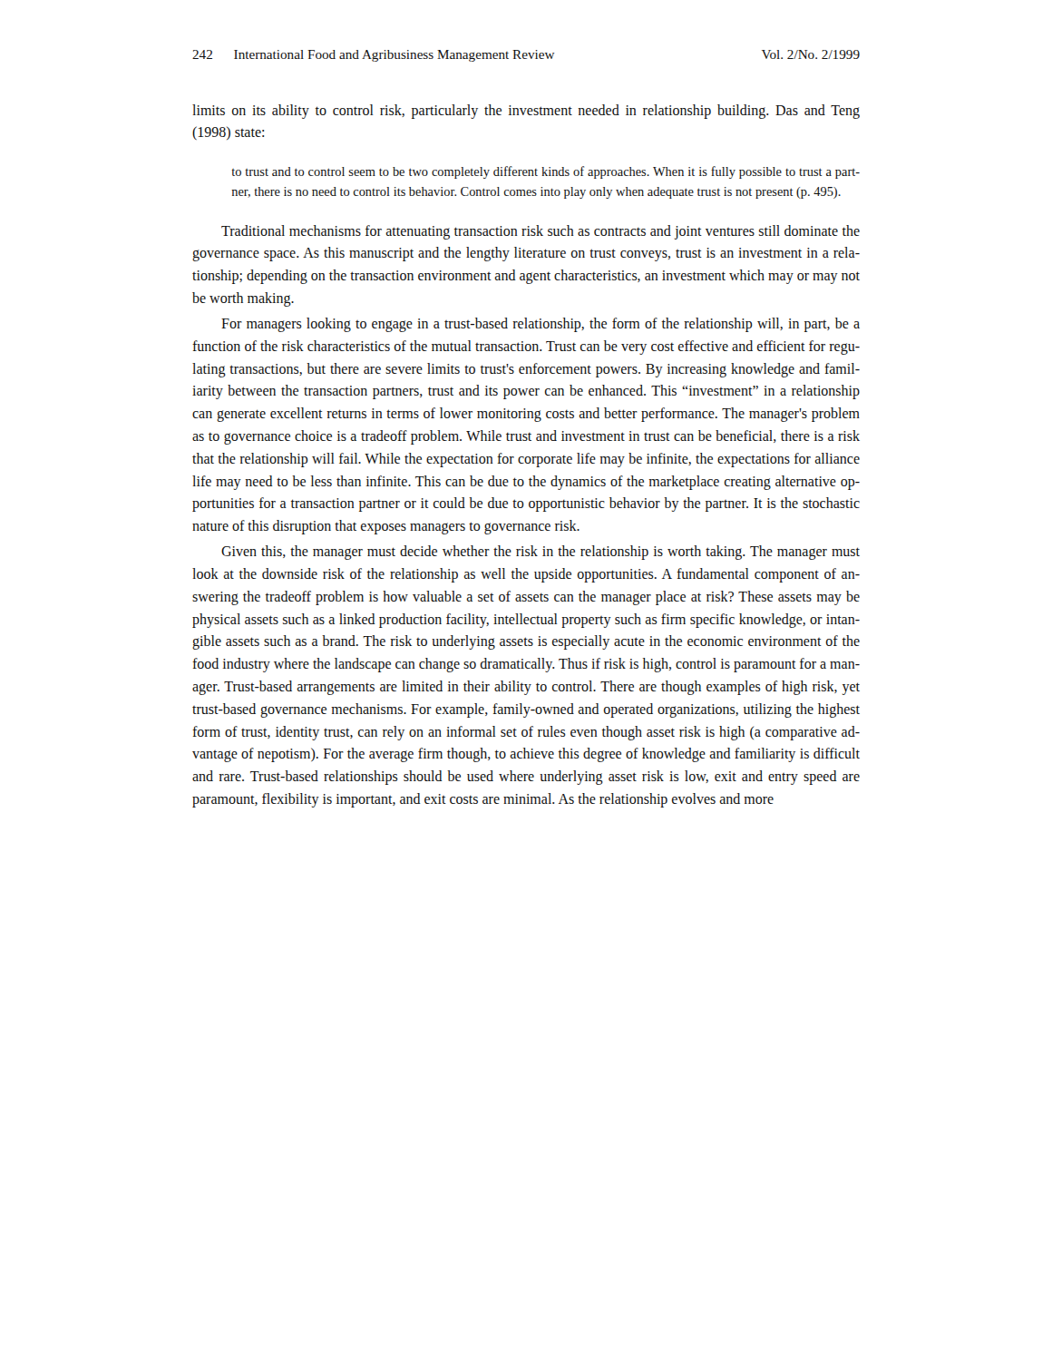242 International Food and Agribusiness Management Review Vol. 2/No. 2/1999
limits on its ability to control risk, particularly the investment needed in relationship building. Das and Teng (1998) state:
to trust and to control seem to be two completely different kinds of approaches. When it is fully possible to trust a partner, there is no need to control its behavior. Control comes into play only when adequate trust is not present (p. 495).
Traditional mechanisms for attenuating transaction risk such as contracts and joint ventures still dominate the governance space. As this manuscript and the lengthy literature on trust conveys, trust is an investment in a relationship; depending on the transaction environment and agent characteristics, an investment which may or may not be worth making.
For managers looking to engage in a trust-based relationship, the form of the relationship will, in part, be a function of the risk characteristics of the mutual transaction. Trust can be very cost effective and efficient for regulating transactions, but there are severe limits to trust's enforcement powers. By increasing knowledge and familiarity between the transaction partners, trust and its power can be enhanced. This “investment” in a relationship can generate excellent returns in terms of lower monitoring costs and better performance. The manager's problem as to governance choice is a tradeoff problem. While trust and investment in trust can be beneficial, there is a risk that the relationship will fail. While the expectation for corporate life may be infinite, the expectations for alliance life may need to be less than infinite. This can be due to the dynamics of the marketplace creating alternative opportunities for a transaction partner or it could be due to opportunistic behavior by the partner. It is the stochastic nature of this disruption that exposes managers to governance risk.
Given this, the manager must decide whether the risk in the relationship is worth taking. The manager must look at the downside risk of the relationship as well the upside opportunities. A fundamental component of answering the tradeoff problem is how valuable a set of assets can the manager place at risk? These assets may be physical assets such as a linked production facility, intellectual property such as firm specific knowledge, or intangible assets such as a brand. The risk to underlying assets is especially acute in the economic environment of the food industry where the landscape can change so dramatically. Thus if risk is high, control is paramount for a manager. Trust-based arrangements are limited in their ability to control. There are though examples of high risk, yet trust-based governance mechanisms. For example, family-owned and operated organizations, utilizing the highest form of trust, identity trust, can rely on an informal set of rules even though asset risk is high (a comparative advantage of nepotism). For the average firm though, to achieve this degree of knowledge and familiarity is difficult and rare. Trust-based relationships should be used where underlying asset risk is low, exit and entry speed are paramount, flexibility is important, and exit costs are minimal. As the relationship evolves and more